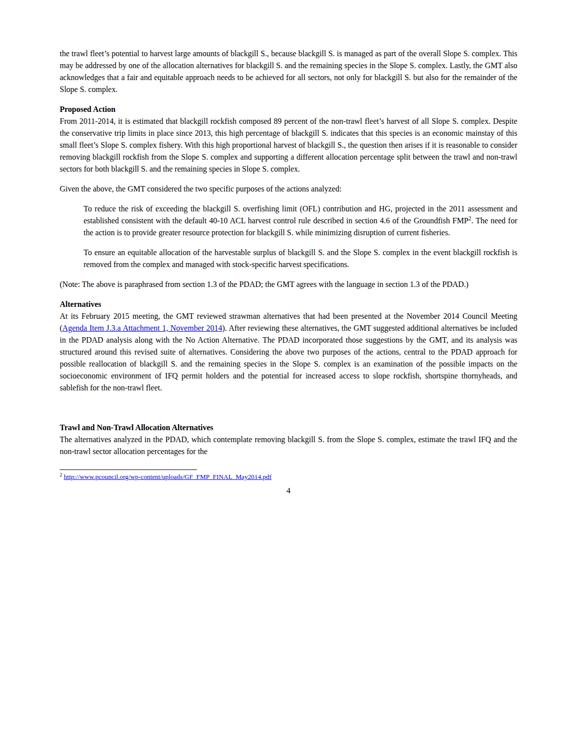the trawl fleet’s potential to harvest large amounts of blackgill S., because blackgill S. is managed as part of the overall Slope S. complex. This may be addressed by one of the allocation alternatives for blackgill S. and the remaining species in the Slope S. complex. Lastly, the GMT also acknowledges that a fair and equitable approach needs to be achieved for all sectors, not only for blackgill S. but also for the remainder of the Slope S. complex.
Proposed Action
From 2011-2014, it is estimated that blackgill rockfish composed 89 percent of the non-trawl fleet’s harvest of all Slope S. complex. Despite the conservative trip limits in place since 2013, this high percentage of blackgill S. indicates that this species is an economic mainstay of this small fleet’s Slope S. complex fishery. With this high proportional harvest of blackgill S., the question then arises if it is reasonable to consider removing blackgill rockfish from the Slope S. complex and supporting a different allocation percentage split between the trawl and non-trawl sectors for both blackgill S. and the remaining species in Slope S. complex.
Given the above, the GMT considered the two specific purposes of the actions analyzed:
To reduce the risk of exceeding the blackgill S. overfishing limit (OFL) contribution and HG, projected in the 2011 assessment and established consistent with the default 40-10 ACL harvest control rule described in section 4.6 of the Groundfish FMP2. The need for the action is to provide greater resource protection for blackgill S. while minimizing disruption of current fisheries.
To ensure an equitable allocation of the harvestable surplus of blackgill S. and the Slope S. complex in the event blackgill rockfish is removed from the complex and managed with stock-specific harvest specifications.
(Note: The above is paraphrased from section 1.3 of the PDAD; the GMT agrees with the language in section 1.3 of the PDAD.)
Alternatives
At its February 2015 meeting, the GMT reviewed strawman alternatives that had been presented at the November 2014 Council Meeting (Agenda Item J.3.a Attachment 1, November 2014). After reviewing these alternatives, the GMT suggested additional alternatives be included in the PDAD analysis along with the No Action Alternative. The PDAD incorporated those suggestions by the GMT, and its analysis was structured around this revised suite of alternatives. Considering the above two purposes of the actions, central to the PDAD approach for possible reallocation of blackgill S. and the remaining species in the Slope S. complex is an examination of the possible impacts on the socioeconomic environment of IFQ permit holders and the potential for increased access to slope rockfish, shortspine thornyheads, and sablefish for the non-trawl fleet.
Trawl and Non-Trawl Allocation Alternatives
The alternatives analyzed in the PDAD, which contemplate removing blackgill S. from the Slope S. complex, estimate the trawl IFQ and the non-trawl sector allocation percentages for the
2 http://www.pcouncil.org/wp-content/uploads/GF_FMP_FINAL_May2014.pdf
4